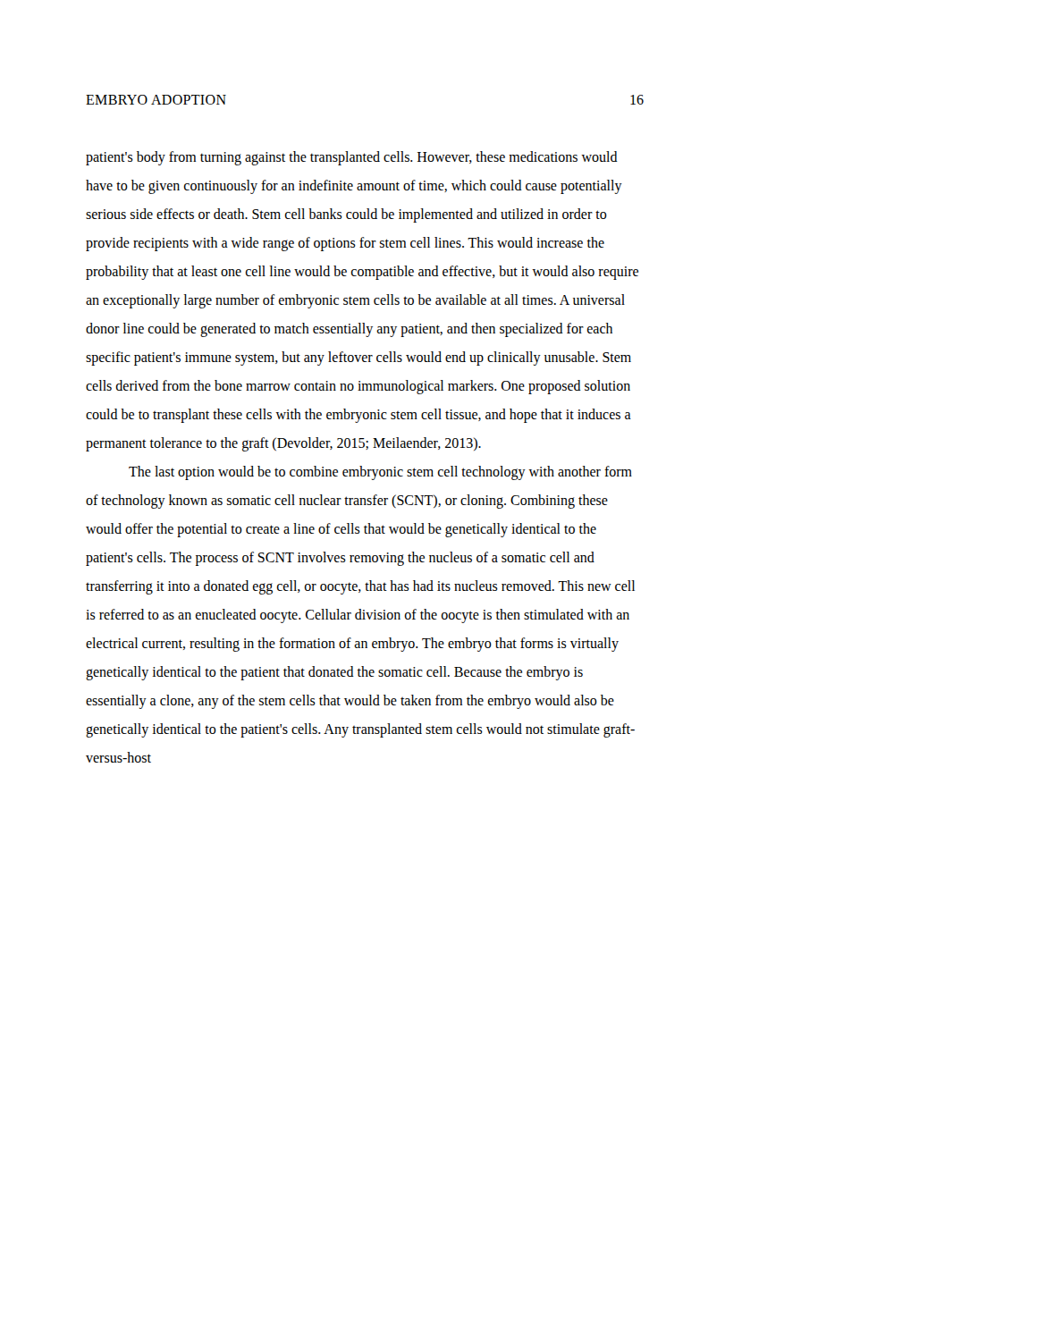Embryo Adoption 16
patient's body from turning against the transplanted cells. However, these medications would have to be given continuously for an indefinite amount of time, which could cause potentially serious side effects or death. Stem cell banks could be implemented and utilized in order to provide recipients with a wide range of options for stem cell lines. This would increase the probability that at least one cell line would be compatible and effective, but it would also require an exceptionally large number of embryonic stem cells to be available at all times. A universal donor line could be generated to match essentially any patient, and then specialized for each specific patient's immune system, but any leftover cells would end up clinically unusable. Stem cells derived from the bone marrow contain no immunological markers. One proposed solution could be to transplant these cells with the embryonic stem cell tissue, and hope that it induces a permanent tolerance to the graft (Devolder, 2015; Meilaender, 2013).
The last option would be to combine embryonic stem cell technology with another form of technology known as somatic cell nuclear transfer (SCNT), or cloning. Combining these would offer the potential to create a line of cells that would be genetically identical to the patient's cells. The process of SCNT involves removing the nucleus of a somatic cell and transferring it into a donated egg cell, or oocyte, that has had its nucleus removed. This new cell is referred to as an enucleated oocyte. Cellular division of the oocyte is then stimulated with an electrical current, resulting in the formation of an embryo. The embryo that forms is virtually genetically identical to the patient that donated the somatic cell. Because the embryo is essentially a clone, any of the stem cells that would be taken from the embryo would also be genetically identical to the patient's cells. Any transplanted stem cells would not stimulate graft-versus-host